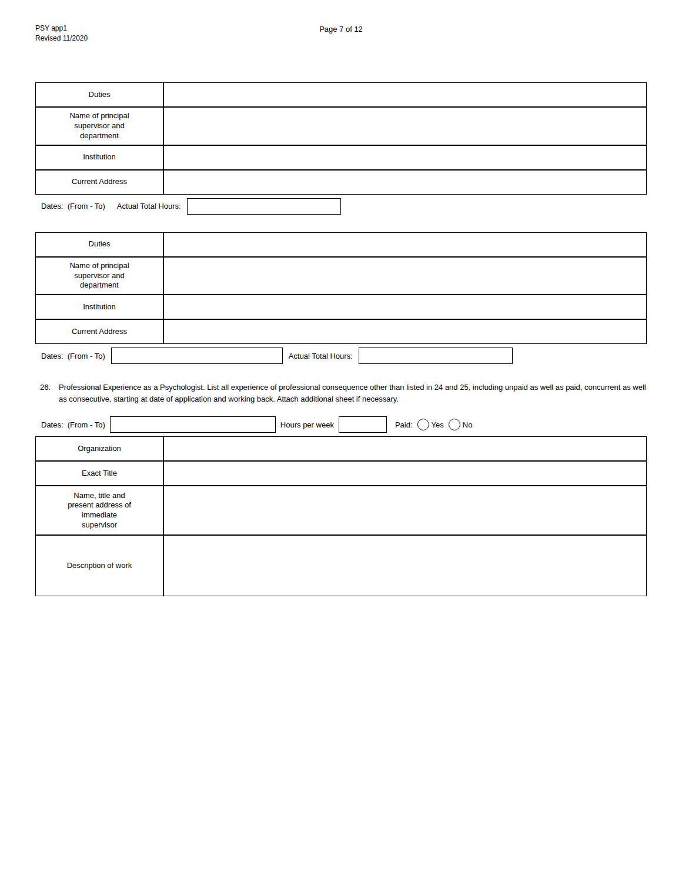PSY app1
Revised 11/2020
Page 7 of 12
| Duties | |
| Name of principal supervisor and department | |
| Institution | |
| Current Address | |
Dates: (From - To) Actual Total Hours:
| Duties | |
| Name of principal supervisor and department | |
| Institution | |
| Current Address | |
Dates: (From - To) Actual Total Hours:
26. Professional Experience as a Psychologist. List all experience of professional consequence other than listed in 24 and 25, including unpaid as well as paid, concurrent as well as consecutive, starting at date of application and working back. Attach additional sheet if necessary.
Dates: (From - To) Hours per week Paid: Yes No
| Organization | |
| Exact Title | |
| Name, title and present address of immediate supervisor | |
| Description of work | |